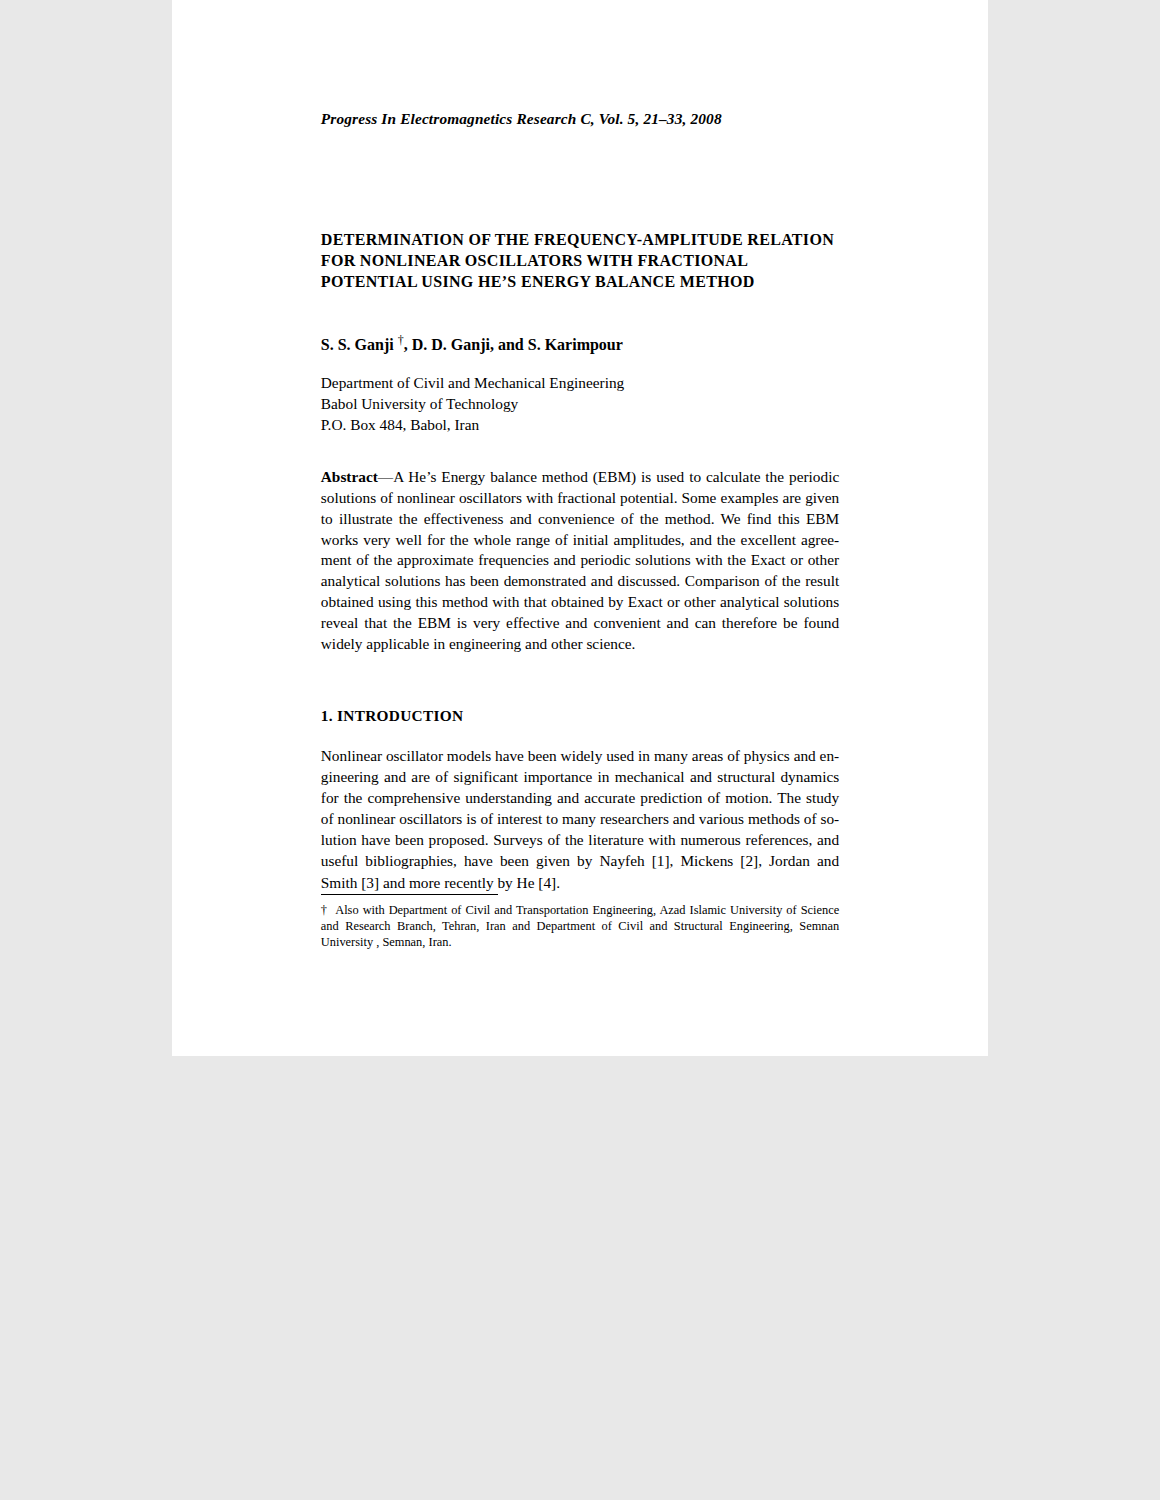Progress In Electromagnetics Research C, Vol. 5, 21–33, 2008
Determination of the Frequency-Amplitude Relation for Nonlinear Oscillators with Fractional Potential Using He’s Energy Balance Method
S. S. Ganji †, D. D. Ganji, and S. Karimpour
Department of Civil and Mechanical Engineering
Babol University of Technology
P.O. Box 484, Babol, Iran
Abstract—A He’s Energy balance method (EBM) is used to calculate the periodic solutions of nonlinear oscillators with fractional potential. Some examples are given to illustrate the effectiveness and convenience of the method. We find this EBM works very well for the whole range of initial amplitudes, and the excellent agreement of the approximate frequencies and periodic solutions with the Exact or other analytical solutions has been demonstrated and discussed. Comparison of the result obtained using this method with that obtained by Exact or other analytical solutions reveal that the EBM is very effective and convenient and can therefore be found widely applicable in engineering and other science.
1. INTRODUCTION
Nonlinear oscillator models have been widely used in many areas of physics and engineering and are of significant importance in mechanical and structural dynamics for the comprehensive understanding and accurate prediction of motion. The study of nonlinear oscillators is of interest to many researchers and various methods of solution have been proposed. Surveys of the literature with numerous references, and useful bibliographies, have been given by Nayfeh [1], Mickens [2], Jordan and Smith [3] and more recently by He [4].
† Also with Department of Civil and Transportation Engineering, Azad Islamic University of Science and Research Branch, Tehran, Iran and Department of Civil and Structural Engineering, Semnan University , Semnan, Iran.